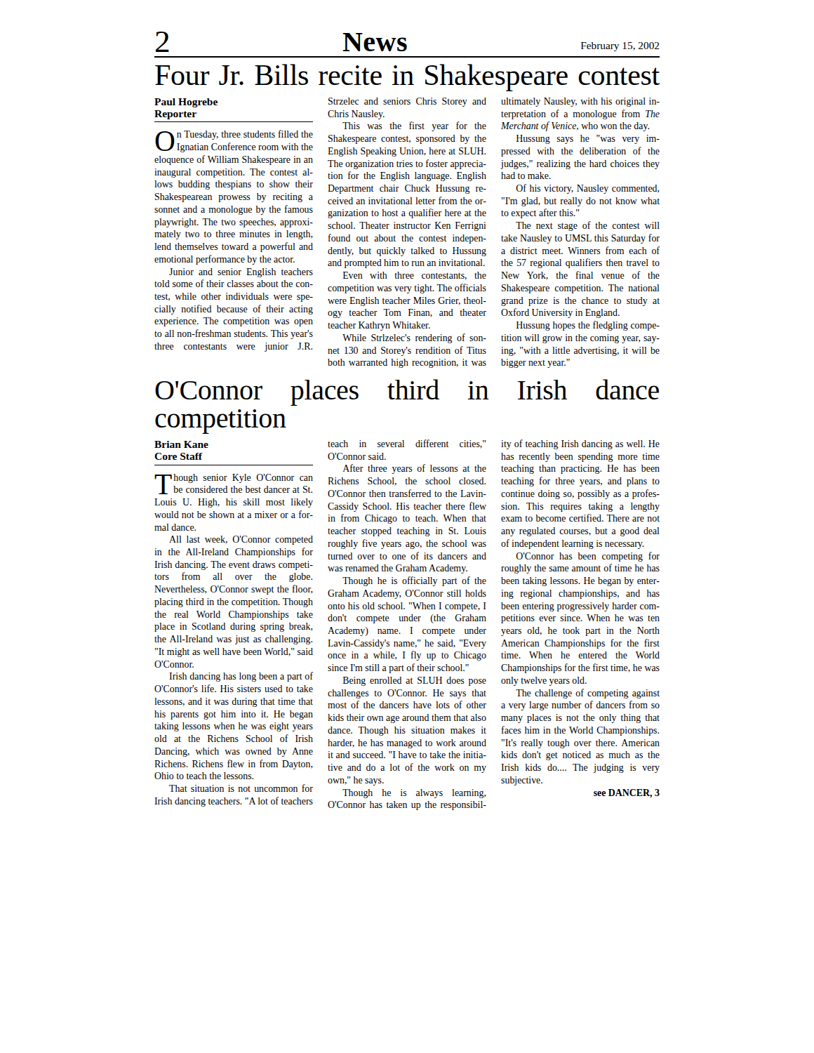2
News
February 15, 2002
Four Jr. Bills recite in Shakespeare contest
Paul Hogrebe Reporter
On Tuesday, three students filled the Ignatian Conference room with the eloquence of William Shakespeare in an inaugural competition. The contest allows budding thespians to show their Shakespearean prowess by reciting a sonnet and a monologue by the famous playwright. The two speeches, approximately two to three minutes in length, lend themselves toward a powerful and emotional performance by the actor.
Junior and senior English teachers told some of their classes about the contest, while other individuals were specially notified because of their acting experience. The competition was open to all non-freshman students. This year's three contestants were junior J.R. Strzelec and seniors Chris Storey and Chris Nausley.
This was the first year for the Shakespeare contest, sponsored by the English Speaking Union, here at SLUH. The organization tries to foster appreciation for the English language. English Department chair Chuck Hussung received an invitational letter from the organization to host a qualifier here at the school. Theater instructor Ken Ferrigni found out about the contest independently, but quickly talked to Hussung and prompted him to run an invitational.
Even with three contestants, the competition was very tight. The officials were English teacher Miles Grier, theology teacher Tom Finan, and theater teacher Kathryn Whitaker.
While Strlzelec's rendering of sonnet 130 and Storey's rendition of Titus both warranted high recognition, it was ultimately Nausley, with his original interpretation of a monologue from The Merchant of Venice, who won the day.
Hussung says he "was very impressed with the deliberation of the judges," realizing the hard choices they had to make.
Of his victory, Nausley commented, "I'm glad, but really do not know what to expect after this."
The next stage of the contest will take Nausley to UMSL this Saturday for a district meet. Winners from each of the 57 regional qualifiers then travel to New York, the final venue of the Shakespeare competition. The national grand prize is the chance to study at Oxford University in England.
Hussung hopes the fledgling competition will grow in the coming year, saying, "with a little advertising, it will be bigger next year."
O'Connor places third in Irish dance competition
Brian Kane Core Staff
Though senior Kyle O'Connor can be considered the best dancer at St. Louis U. High, his skill most likely would not be shown at a mixer or a formal dance.
All last week, O'Connor competed in the All-Ireland Championships for Irish dancing. The event draws competitors from all over the globe. Nevertheless, O'Connor swept the floor, placing third in the competition. Though the real World Championships take place in Scotland during spring break, the All-Ireland was just as challenging. "It might as well have been World," said O'Connor.
Irish dancing has long been a part of O'Connor's life. His sisters used to take lessons, and it was during that time that his parents got him into it. He began taking lessons when he was eight years old at the Richens School of Irish Dancing, which was owned by Anne Richens. Richens flew in from Dayton, Ohio to teach the lessons.
That situation is not uncommon for Irish dancing teachers. "A lot of teachers teach in several different cities," O'Connor said.
After three years of lessons at the Richens School, the school closed. O'Connor then transferred to the Lavin-Cassidy School. His teacher there flew in from Chicago to teach. When that teacher stopped teaching in St. Louis roughly five years ago, the school was turned over to one of its dancers and was renamed the Graham Academy.
Though he is officially part of the Graham Academy, O'Connor still holds onto his old school. "When I compete, I don't compete under (the Graham Academy) name. I compete under Lavin-Cassidy's name," he said, "Every once in a while, I fly up to Chicago since I'm still a part of their school."
Being enrolled at SLUH does pose challenges to O'Connor. He says that most of the dancers have lots of other kids their own age around them that also dance. Though his situation makes it harder, he has managed to work around it and succeed. "I have to take the initiative and do a lot of the work on my own," he says.
Though he is always learning, O'Connor has taken up the responsibility of teaching Irish dancing as well. He has recently been spending more time teaching than practicing. He has been teaching for three years, and plans to continue doing so, possibly as a profession. This requires taking a lengthy exam to become certified. There are not any regulated courses, but a good deal of independent learning is necessary.
O'Connor has been competing for roughly the same amount of time he has been taking lessons. He began by entering regional championships, and has been entering progressively harder competitions ever since. When he was ten years old, he took part in the North American Championships for the first time. When he entered the World Championships for the first time, he was only twelve years old.
The challenge of competing against a very large number of dancers from so many places is not the only thing that faces him in the World Championships. "It's really tough over there. American kids don't get noticed as much as the Irish kids do.... The judging is very subjective.
see DANCER, 3